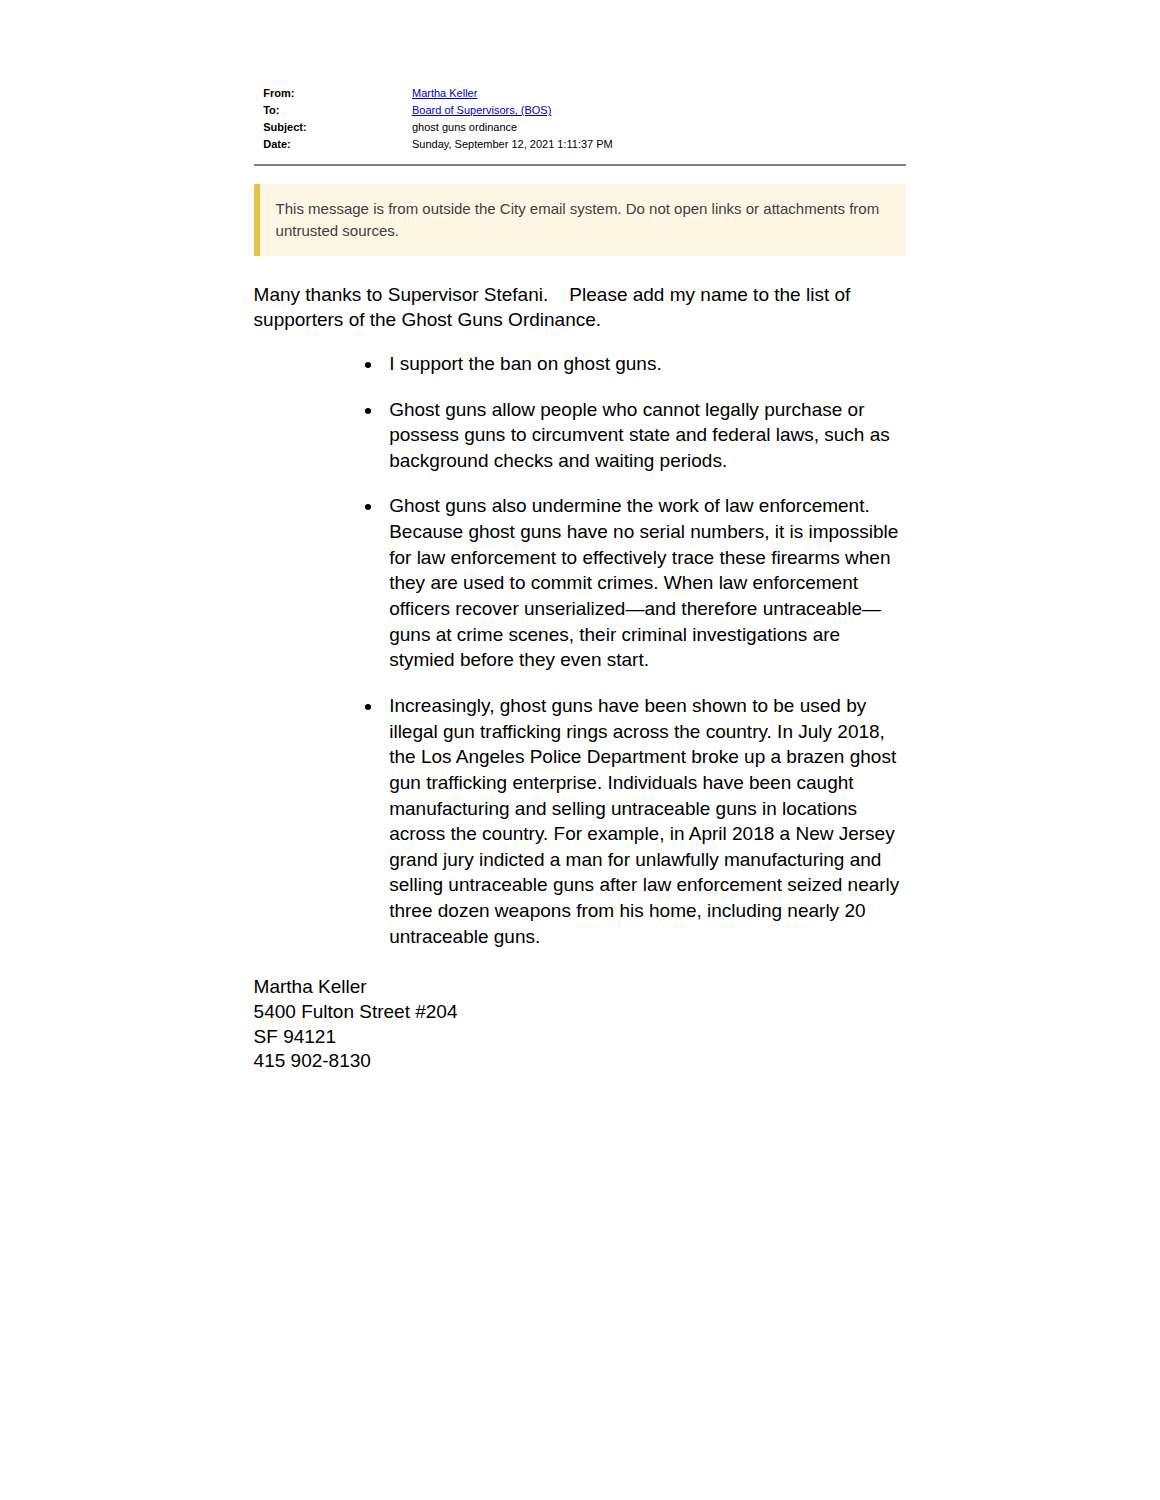| From: | Martha Keller |
| To: | Board of Supervisors, (BOS) |
| Subject: | ghost guns ordinance |
| Date: | Sunday, September 12, 2021 1:11:37 PM |
This message is from outside the City email system. Do not open links or attachments from untrusted sources.
Many thanks to Supervisor Stefani. Please add my name to the list of supporters of the Ghost Guns Ordinance.
I support the ban on ghost guns.
Ghost guns allow people who cannot legally purchase or possess guns to circumvent state and federal laws, such as background checks and waiting periods.
Ghost guns also undermine the work of law enforcement. Because ghost guns have no serial numbers, it is impossible for law enforcement to effectively trace these firearms when they are used to commit crimes. When law enforcement officers recover unserialized—and therefore untraceable—guns at crime scenes, their criminal investigations are stymied before they even start.
Increasingly, ghost guns have been shown to be used by illegal gun trafficking rings across the country. In July 2018, the Los Angeles Police Department broke up a brazen ghost gun trafficking enterprise. Individuals have been caught manufacturing and selling untraceable guns in locations across the country. For example, in April 2018 a New Jersey grand jury indicted a man for unlawfully manufacturing and selling untraceable guns after law enforcement seized nearly three dozen weapons from his home, including nearly 20 untraceable guns.
Martha Keller
5400 Fulton Street #204
SF 94121
415 902-8130